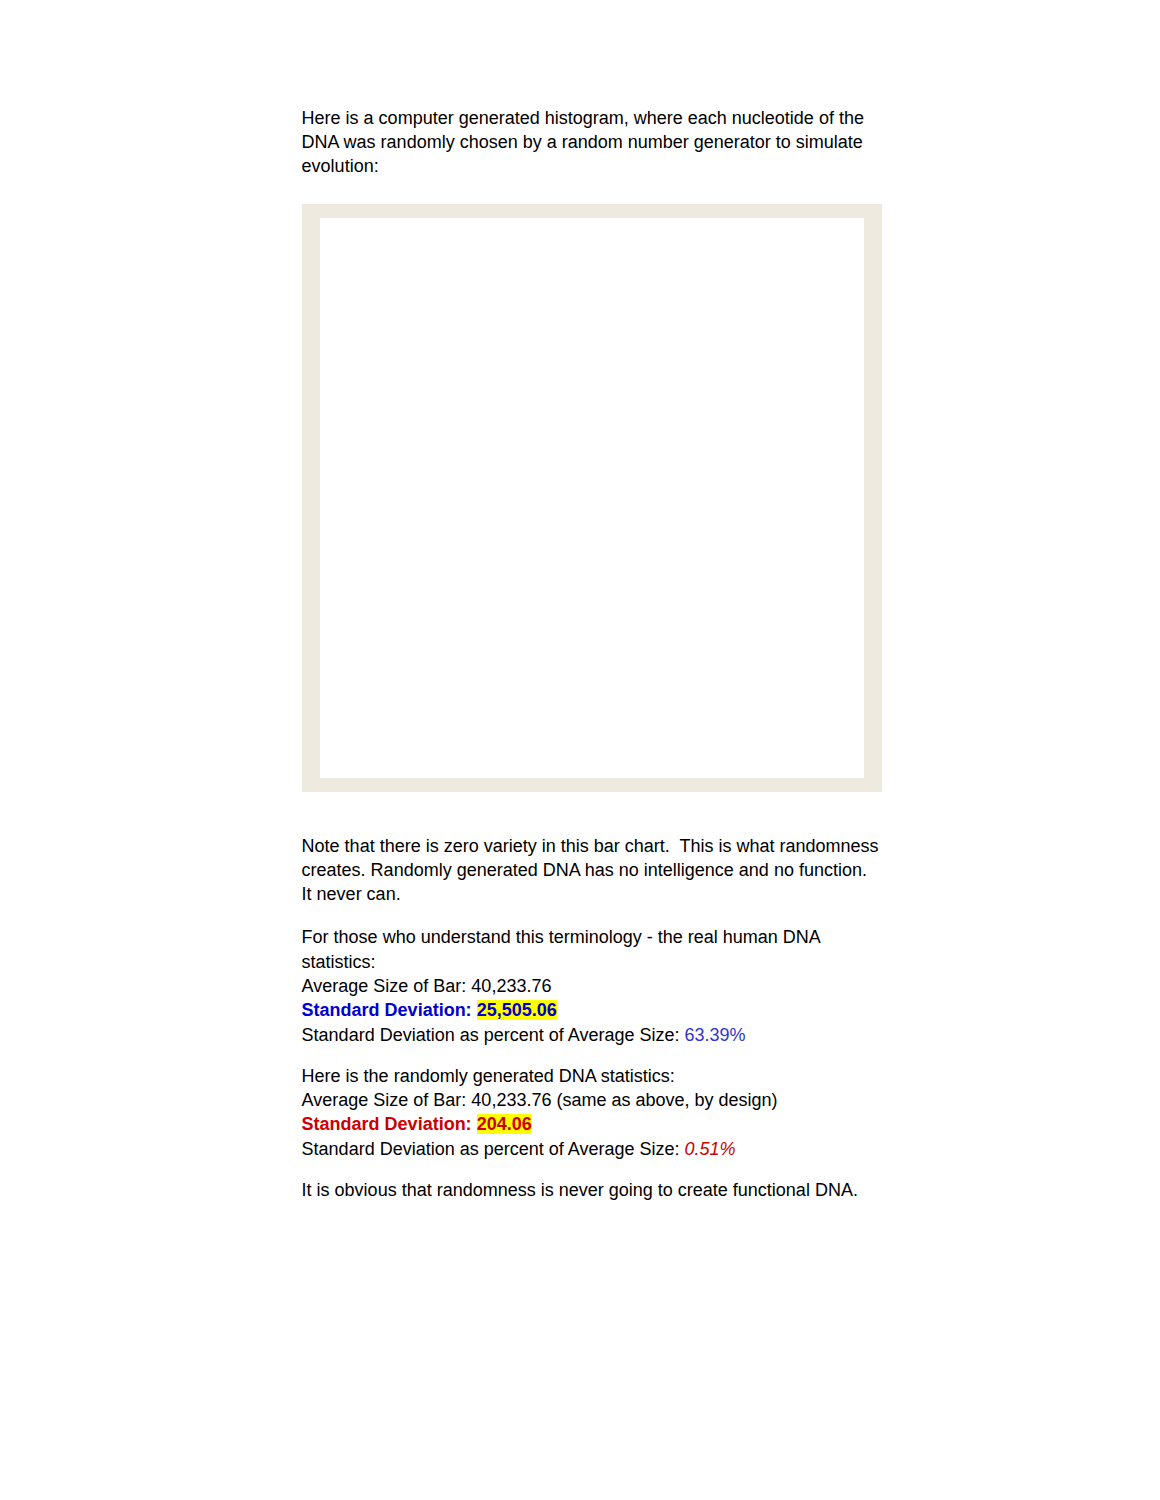Here is a computer generated histogram, where each nucleotide of the DNA was randomly chosen by a random number generator to simulate evolution:
Note that there is zero variety in this bar chart. This is what randomness creates. Randomly generated DNA has no intelligence and no function. It never can.
For those who understand this terminology - the real human DNA statistics:
Average Size of Bar: 40,233.76
Standard Deviation: 25,505.06
Standard Deviation as percent of Average Size: 63.39%
Here is the randomly generated DNA statistics:
Average Size of Bar: 40,233.76 (same as above, by design)
Standard Deviation: 204.06
Standard Deviation as percent of Average Size: 0.51%
It is obvious that randomness is never going to create functional DNA.